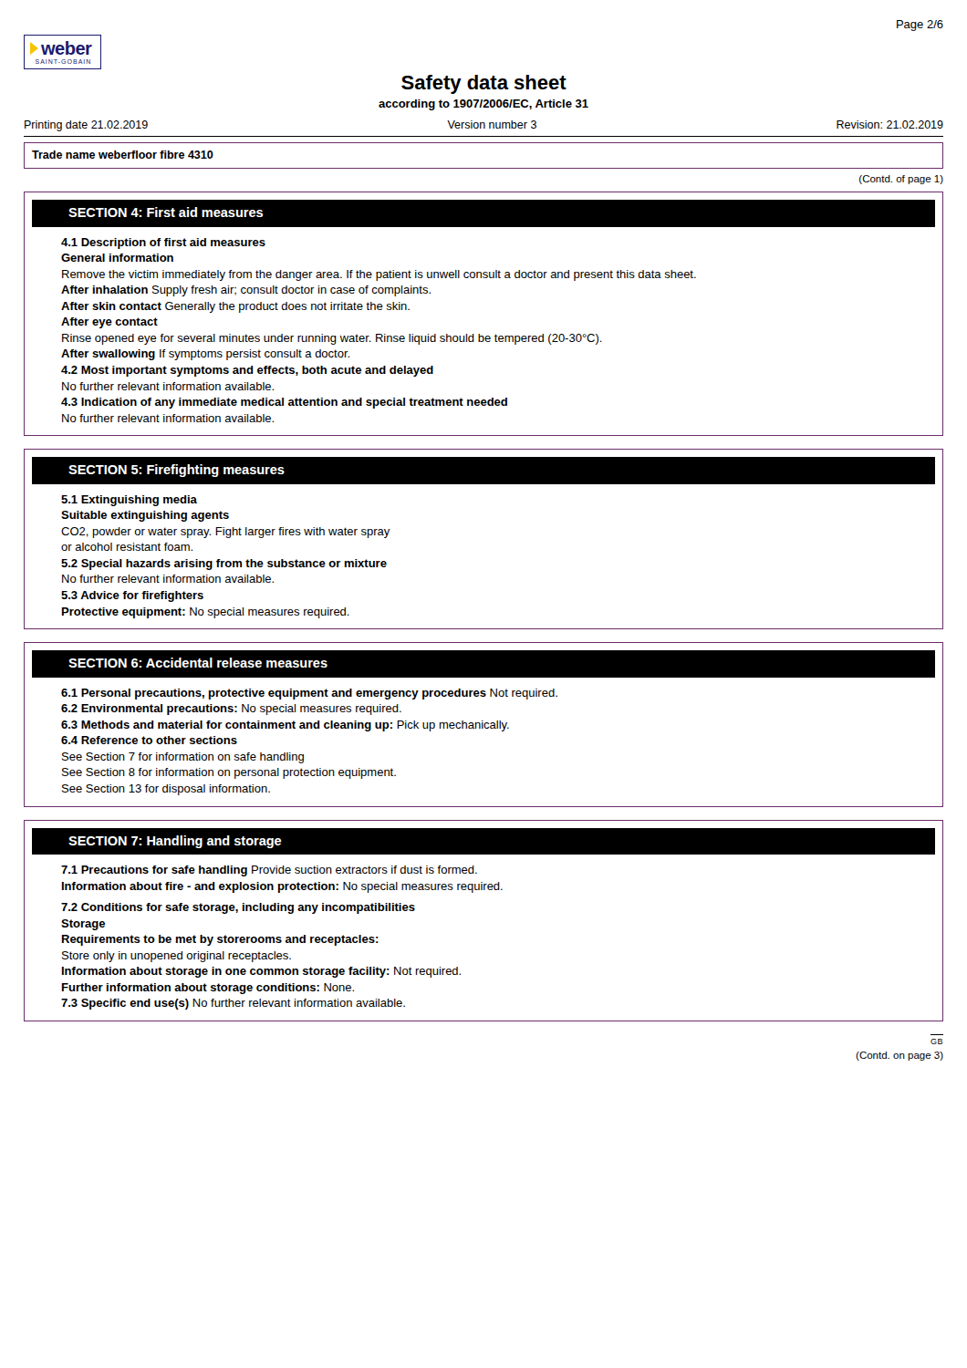Page 2/6
weber SAINT-GOBAIN
Safety data sheet
according to 1907/2006/EC, Article 31
Printing date 21.02.2019 Version number 3 Revision: 21.02.2019
Trade name weberfloor fibre 4310
(Contd. of page 1)
SECTION 4: First aid measures
4.1 Description of first aid measures
General information
Remove the victim immediately from the danger area. If the patient is unwell consult a doctor and present this data sheet.
After inhalation Supply fresh air; consult doctor in case of complaints.
After skin contact Generally the product does not irritate the skin.
After eye contact
Rinse opened eye for several minutes under running water. Rinse liquid should be tempered (20-30°C).
After swallowing If symptoms persist consult a doctor.
4.2 Most important symptoms and effects, both acute and delayed
No further relevant information available.
4.3 Indication of any immediate medical attention and special treatment needed
No further relevant information available.
SECTION 5: Firefighting measures
5.1 Extinguishing media
Suitable extinguishing agents
CO2, powder or water spray. Fight larger fires with water spray
or alcohol resistant foam.
5.2 Special hazards arising from the substance or mixture
No further relevant information available.
5.3 Advice for firefighters
Protective equipment: No special measures required.
SECTION 6: Accidental release measures
6.1 Personal precautions, protective equipment and emergency procedures Not required.
6.2 Environmental precautions: No special measures required.
6.3 Methods and material for containment and cleaning up: Pick up mechanically.
6.4 Reference to other sections
See Section 7 for information on safe handling
See Section 8 for information on personal protection equipment.
See Section 13 for disposal information.
SECTION 7: Handling and storage
7.1 Precautions for safe handling Provide suction extractors if dust is formed.
Information about fire - and explosion protection: No special measures required.
7.2 Conditions for safe storage, including any incompatibilities
Storage
Requirements to be met by storerooms and receptacles:
Store only in unopened original receptacles.
Information about storage in one common storage facility: Not required.
Further information about storage conditions: None.
7.3 Specific end use(s) No further relevant information available.
GB (Contd. on page 3)